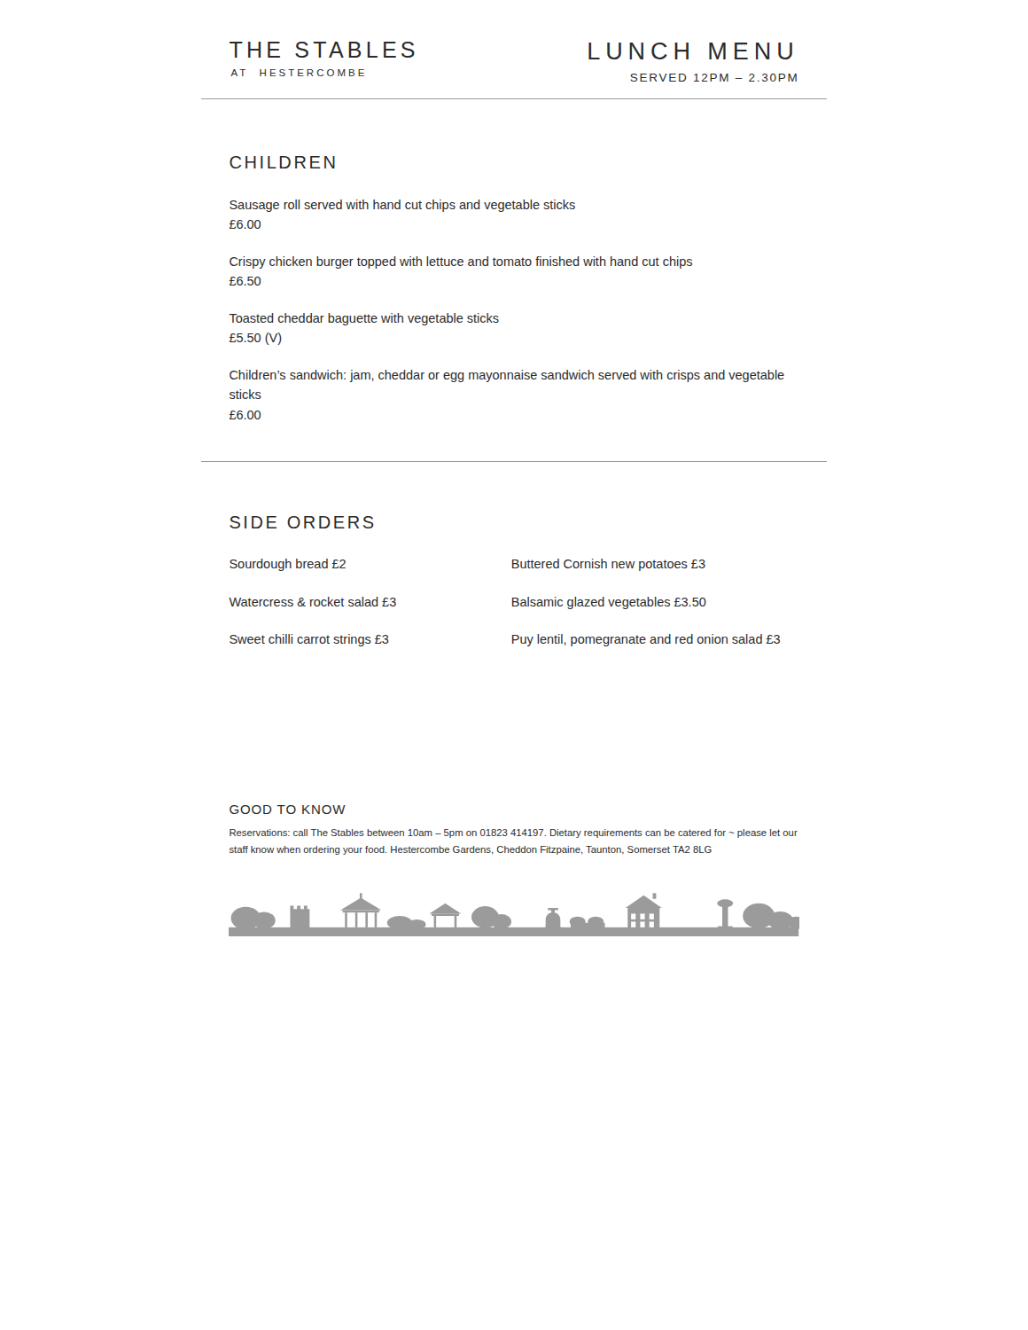THE STABLES
AT HESTERCOMBE
LUNCH MENU
SERVED 12PM – 2.30PM
CHILDREN
Sausage roll served with hand cut chips and vegetable sticks £6.00
Crispy chicken burger topped with lettuce and tomato finished with hand cut chips £6.50
Toasted cheddar baguette with vegetable sticks £5.50 (V)
Children’s sandwich: jam, cheddar or egg mayonnaise sandwich served with crisps and vegetable sticks £6.00
SIDE ORDERS
Sourdough bread £2
Watercress & rocket salad £3
Sweet chilli carrot strings £3
Buttered Cornish new potatoes £3
Balsamic glazed vegetables £3.50
Puy lentil, pomegranate and red onion salad £3
GOOD TO KNOW
Reservations: call The Stables between 10am – 5pm on 01823 414197. Dietary requirements can be catered for ~ please let our staff know when ordering your food. Hestercombe Gardens, Cheddon Fitzpaine, Taunton, Somerset TA2 8LG